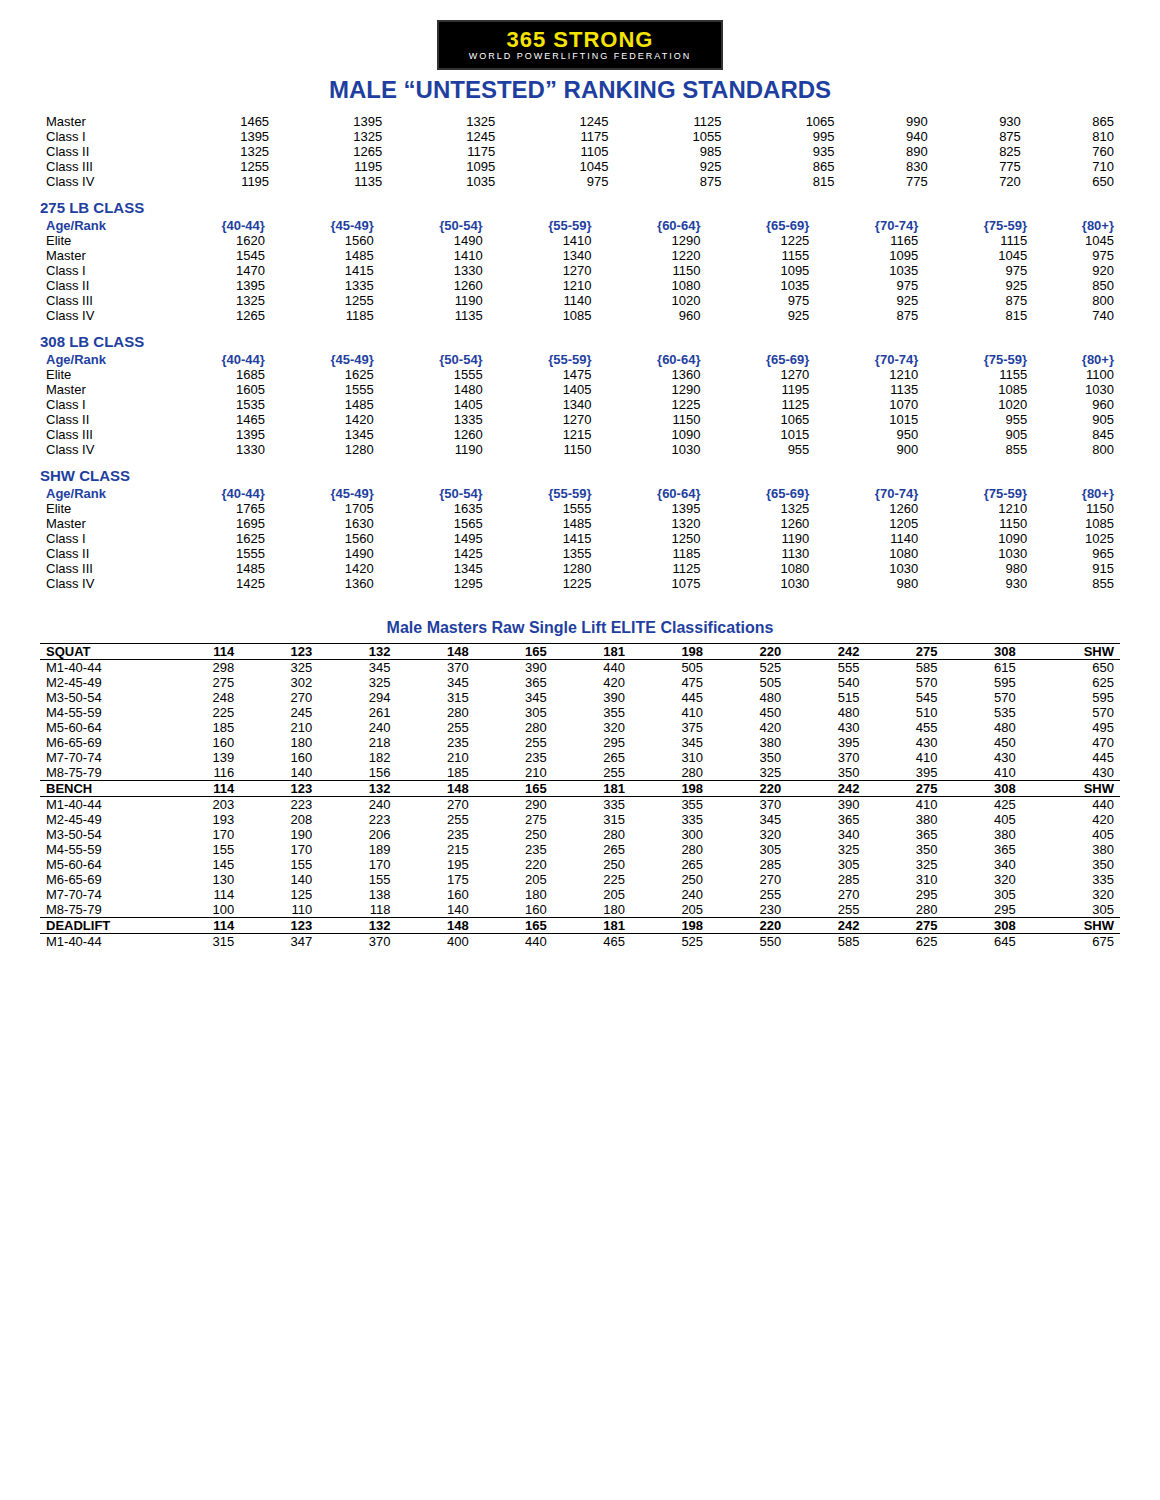365 STRONGWORLD POWERLIFTING FEDERATION
MALE “UNTESTED” RANKING STANDARDS
| Master | 1465 | 1395 | 1325 | 1245 | 1125 | 1065 | 990 | 930 | 865 |
| Class I | 1395 | 1325 | 1245 | 1175 | 1055 | 995 | 940 | 875 | 810 |
| Class II | 1325 | 1265 | 1175 | 1105 | 985 | 935 | 890 | 825 | 760 |
| Class III | 1255 | 1195 | 1095 | 1045 | 925 | 865 | 830 | 775 | 710 |
| Class IV | 1195 | 1135 | 1035 | 975 | 875 | 815 | 775 | 720 | 650 |
275 LB CLASS
| Age/Rank | {40-44} | {45-49} | {50-54} | {55-59} | {60-64} | {65-69} | {70-74} | {75-59} | {80+} |
| Elite | 1620 | 1560 | 1490 | 1410 | 1290 | 1225 | 1165 | 1115 | 1045 |
| Master | 1545 | 1485 | 1410 | 1340 | 1220 | 1155 | 1095 | 1045 | 975 |
| Class I | 1470 | 1415 | 1330 | 1270 | 1150 | 1095 | 1035 | 975 | 920 |
| Class II | 1395 | 1335 | 1260 | 1210 | 1080 | 1035 | 975 | 925 | 850 |
| Class III | 1325 | 1255 | 1190 | 1140 | 1020 | 975 | 925 | 875 | 800 |
| Class IV | 1265 | 1185 | 1135 | 1085 | 960 | 925 | 875 | 815 | 740 |
308 LB CLASS
| Age/Rank | {40-44} | {45-49} | {50-54} | {55-59} | {60-64} | {65-69} | {70-74} | {75-59} | {80+} |
| Elite | 1685 | 1625 | 1555 | 1475 | 1360 | 1270 | 1210 | 1155 | 1100 |
| Master | 1605 | 1555 | 1480 | 1405 | 1290 | 1195 | 1135 | 1085 | 1030 |
| Class I | 1535 | 1485 | 1405 | 1340 | 1225 | 1125 | 1070 | 1020 | 960 |
| Class II | 1465 | 1420 | 1335 | 1270 | 1150 | 1065 | 1015 | 955 | 905 |
| Class III | 1395 | 1345 | 1260 | 1215 | 1090 | 1015 | 950 | 905 | 845 |
| Class IV | 1330 | 1280 | 1190 | 1150 | 1030 | 955 | 900 | 855 | 800 |
SHW CLASS
| Age/Rank | {40-44} | {45-49} | {50-54} | {55-59} | {60-64} | {65-69} | {70-74} | {75-59} | {80+} |
| Elite | 1765 | 1705 | 1635 | 1555 | 1395 | 1325 | 1260 | 1210 | 1150 |
| Master | 1695 | 1630 | 1565 | 1485 | 1320 | 1260 | 1205 | 1150 | 1085 |
| Class I | 1625 | 1560 | 1495 | 1415 | 1250 | 1190 | 1140 | 1090 | 1025 |
| Class II | 1555 | 1490 | 1425 | 1355 | 1185 | 1130 | 1080 | 1030 | 965 |
| Class III | 1485 | 1420 | 1345 | 1280 | 1125 | 1080 | 1030 | 980 | 915 |
| Class IV | 1425 | 1360 | 1295 | 1225 | 1075 | 1030 | 980 | 930 | 855 |
Male Masters Raw Single Lift ELITE Classifications
| SQUAT | 114 | 123 | 132 | 148 | 165 | 181 | 198 | 220 | 242 | 275 | 308 | SHW |
| --- | --- | --- | --- | --- | --- | --- | --- | --- | --- | --- | --- | --- |
| M1-40-44 | 298 | 325 | 345 | 370 | 390 | 440 | 505 | 525 | 555 | 585 | 615 | 650 |
| M2-45-49 | 275 | 302 | 325 | 345 | 365 | 420 | 475 | 505 | 540 | 570 | 595 | 625 |
| M3-50-54 | 248 | 270 | 294 | 315 | 345 | 390 | 445 | 480 | 515 | 545 | 570 | 595 |
| M4-55-59 | 225 | 245 | 261 | 280 | 305 | 355 | 410 | 450 | 480 | 510 | 535 | 570 |
| M5-60-64 | 185 | 210 | 240 | 255 | 280 | 320 | 375 | 420 | 430 | 455 | 480 | 495 |
| M6-65-69 | 160 | 180 | 218 | 235 | 255 | 295 | 345 | 380 | 395 | 430 | 450 | 470 |
| M7-70-74 | 139 | 160 | 182 | 210 | 235 | 265 | 310 | 350 | 370 | 410 | 430 | 445 |
| M8-75-79 | 116 | 140 | 156 | 185 | 210 | 255 | 280 | 325 | 350 | 395 | 410 | 430 |
| BENCH | 114 | 123 | 132 | 148 | 165 | 181 | 198 | 220 | 242 | 275 | 308 | SHW |
| M1-40-44 | 203 | 223 | 240 | 270 | 290 | 335 | 355 | 370 | 390 | 410 | 425 | 440 |
| M2-45-49 | 193 | 208 | 223 | 255 | 275 | 315 | 335 | 345 | 365 | 380 | 405 | 420 |
| M3-50-54 | 170 | 190 | 206 | 235 | 250 | 280 | 300 | 320 | 340 | 365 | 380 | 405 |
| M4-55-59 | 155 | 170 | 189 | 215 | 235 | 265 | 280 | 305 | 325 | 350 | 365 | 380 |
| M5-60-64 | 145 | 155 | 170 | 195 | 220 | 250 | 265 | 285 | 305 | 325 | 340 | 350 |
| M6-65-69 | 130 | 140 | 155 | 175 | 205 | 225 | 250 | 270 | 285 | 310 | 320 | 335 |
| M7-70-74 | 114 | 125 | 138 | 160 | 180 | 205 | 240 | 255 | 270 | 295 | 305 | 320 |
| M8-75-79 | 100 | 110 | 118 | 140 | 160 | 180 | 205 | 230 | 255 | 280 | 295 | 305 |
| DEADLIFT | 114 | 123 | 132 | 148 | 165 | 181 | 198 | 220 | 242 | 275 | 308 | SHW |
| M1-40-44 | 315 | 347 | 370 | 400 | 440 | 465 | 525 | 550 | 585 | 625 | 645 | 675 |